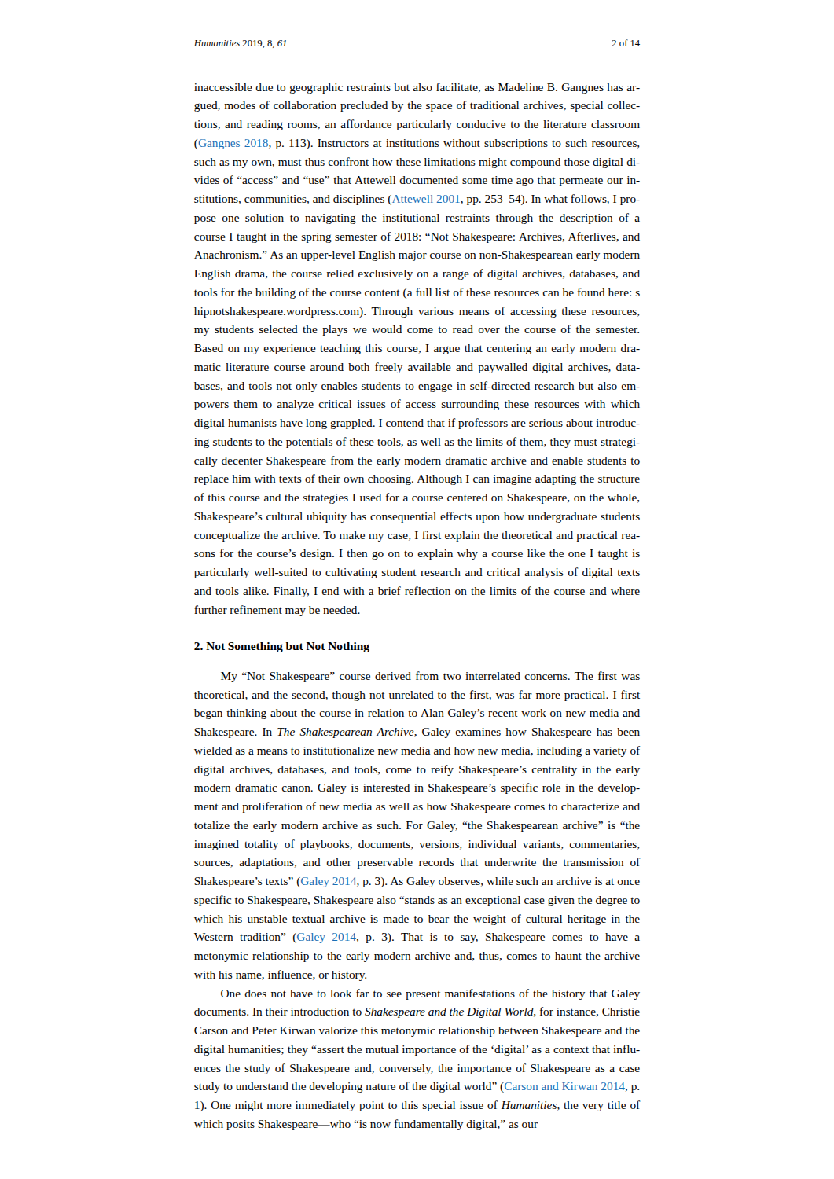Humanities 2019, 8, 61 2 of 14
inaccessible due to geographic restraints but also facilitate, as Madeline B. Gangnes has argued, modes of collaboration precluded by the space of traditional archives, special collections, and reading rooms, an affordance particularly conducive to the literature classroom (Gangnes 2018, p. 113). Instructors at institutions without subscriptions to such resources, such as my own, must thus confront how these limitations might compound those digital divides of “access” and “use” that Attewell documented some time ago that permeate our institutions, communities, and disciplines (Attewell 2001, pp. 253–54). In what follows, I propose one solution to navigating the institutional restraints through the description of a course I taught in the spring semester of 2018: “Not Shakespeare: Archives, Afterlives, and Anachronism.” As an upper-level English major course on non-Shakespearean early modern English drama, the course relied exclusively on a range of digital archives, databases, and tools for the building of the course content (a full list of these resources can be found here: shipnotshakespeare.wordpress.com). Through various means of accessing these resources, my students selected the plays we would come to read over the course of the semester. Based on my experience teaching this course, I argue that centering an early modern dramatic literature course around both freely available and paywalled digital archives, databases, and tools not only enables students to engage in self-directed research but also empowers them to analyze critical issues of access surrounding these resources with which digital humanists have long grappled. I contend that if professors are serious about introducing students to the potentials of these tools, as well as the limits of them, they must strategically decenter Shakespeare from the early modern dramatic archive and enable students to replace him with texts of their own choosing. Although I can imagine adapting the structure of this course and the strategies I used for a course centered on Shakespeare, on the whole, Shakespeare’s cultural ubiquity has consequential effects upon how undergraduate students conceptualize the archive. To make my case, I first explain the theoretical and practical reasons for the course’s design. I then go on to explain why a course like the one I taught is particularly well-suited to cultivating student research and critical analysis of digital texts and tools alike. Finally, I end with a brief reflection on the limits of the course and where further refinement may be needed.
2. Not Something but Not Nothing
My “Not Shakespeare” course derived from two interrelated concerns. The first was theoretical, and the second, though not unrelated to the first, was far more practical. I first began thinking about the course in relation to Alan Galey’s recent work on new media and Shakespeare. In The Shakespearean Archive, Galey examines how Shakespeare has been wielded as a means to institutionalize new media and how new media, including a variety of digital archives, databases, and tools, come to reify Shakespeare’s centrality in the early modern dramatic canon. Galey is interested in Shakespeare’s specific role in the development and proliferation of new media as well as how Shakespeare comes to characterize and totalize the early modern archive as such. For Galey, “the Shakespearean archive” is “the imagined totality of playbooks, documents, versions, individual variants, commentaries, sources, adaptations, and other preservable records that underwrite the transmission of Shakespeare’s texts” (Galey 2014, p. 3). As Galey observes, while such an archive is at once specific to Shakespeare, Shakespeare also “stands as an exceptional case given the degree to which his unstable textual archive is made to bear the weight of cultural heritage in the Western tradition” (Galey 2014, p. 3). That is to say, Shakespeare comes to have a metonymic relationship to the early modern archive and, thus, comes to haunt the archive with his name, influence, or history.
One does not have to look far to see present manifestations of the history that Galey documents. In their introduction to Shakespeare and the Digital World, for instance, Christie Carson and Peter Kirwan valorize this metonymic relationship between Shakespeare and the digital humanities; they “assert the mutual importance of the ‘digital’ as a context that influences the study of Shakespeare and, conversely, the importance of Shakespeare as a case study to understand the developing nature of the digital world” (Carson and Kirwan 2014, p. 1). One might more immediately point to this special issue of Humanities, the very title of which posits Shakespeare—who “is now fundamentally digital,” as our